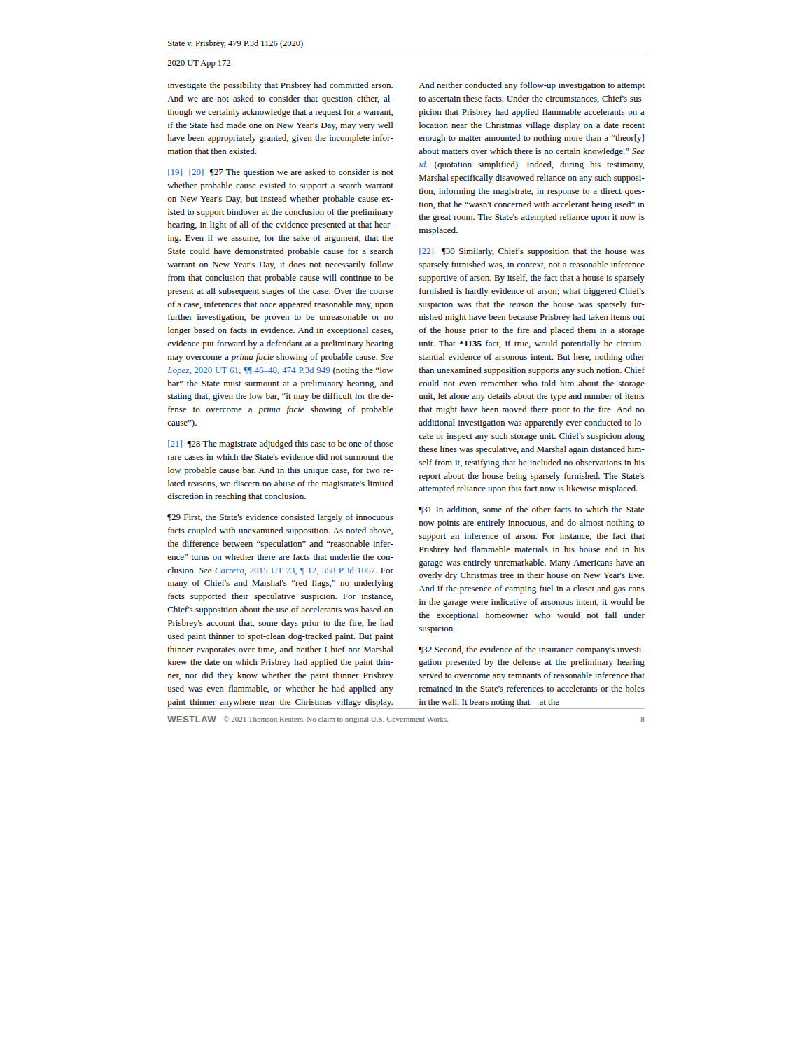State v. Prisbrey, 479 P.3d 1126 (2020)
2020 UT App 172
investigate the possibility that Prisbrey had committed arson. And we are not asked to consider that question either, although we certainly acknowledge that a request for a warrant, if the State had made one on New Year's Day, may very well have been appropriately granted, given the incomplete information that then existed.
[19] [20] ¶27 The question we are asked to consider is not whether probable cause existed to support a search warrant on New Year's Day, but instead whether probable cause existed to support bindover at the conclusion of the preliminary hearing, in light of all of the evidence presented at that hearing. Even if we assume, for the sake of argument, that the State could have demonstrated probable cause for a search warrant on New Year's Day, it does not necessarily follow from that conclusion that probable cause will continue to be present at all subsequent stages of the case. Over the course of a case, inferences that once appeared reasonable may, upon further investigation, be proven to be unreasonable or no longer based on facts in evidence. And in exceptional cases, evidence put forward by a defendant at a preliminary hearing may overcome a prima facie showing of probable cause. See Lopez, 2020 UT 61, ¶¶ 46–48, 474 P.3d 949 (noting the “low bar” the State must surmount at a preliminary hearing, and stating that, given the low bar, “it may be difficult for the defense to overcome a prima facie showing of probable cause”).
[21] ¶28 The magistrate adjudged this case to be one of those rare cases in which the State's evidence did not surmount the low probable cause bar. And in this unique case, for two related reasons, we discern no abuse of the magistrate's limited discretion in reaching that conclusion.
¶29 First, the State's evidence consisted largely of innocuous facts coupled with unexamined supposition. As noted above, the difference between “speculation” and “reasonable inference” turns on whether there are facts that underlie the conclusion. See Carrera, 2015 UT 73, ¶ 12, 358 P.3d 1067. For many of Chief's and Marshal's “red flags,” no underlying facts supported their speculative suspicion. For instance, Chief's supposition about the use of accelerants was based on Prisbrey's account that, some days prior to the fire, he had used paint thinner to spot-clean dog-tracked paint. But paint thinner evaporates over time, and neither Chief nor Marshal knew the date on which Prisbrey had applied the paint thinner, nor did they know whether the paint thinner Prisbrey used was even flammable, or whether he had applied any paint thinner anywhere near the Christmas village display. And neither conducted any follow-up investigation to attempt to ascertain these facts. Under the circumstances, Chief's suspicion that Prisbrey had applied flammable accelerants on a location near the Christmas village display on a date recent enough to matter amounted to nothing more than a “theor[y] about matters over which there is no certain knowledge.” See id. (quotation simplified). Indeed, during his testimony, Marshal specifically disavowed reliance on any such supposition, informing the magistrate, in response to a direct question, that he “wasn't concerned with accelerant being used” in the great room. The State's attempted reliance upon it now is misplaced.
[22] ¶30 Similarly, Chief's supposition that the house was sparsely furnished was, in context, not a reasonable inference supportive of arson. By itself, the fact that a house is sparsely furnished is hardly evidence of arson; what triggered Chief's suspicion was that the reason the house was sparsely furnished might have been because Prisbrey had taken items out of the house prior to the fire and placed them in a storage unit. That *1135 fact, if true, would potentially be circumstantial evidence of arsonous intent. But here, nothing other than unexamined supposition supports any such notion. Chief could not even remember who told him about the storage unit, let alone any details about the type and number of items that might have been moved there prior to the fire. And no additional investigation was apparently ever conducted to locate or inspect any such storage unit. Chief's suspicion along these lines was speculative, and Marshal again distanced himself from it, testifying that he included no observations in his report about the house being sparsely furnished. The State's attempted reliance upon this fact now is likewise misplaced.
¶31 In addition, some of the other facts to which the State now points are entirely innocuous, and do almost nothing to support an inference of arson. For instance, the fact that Prisbrey had flammable materials in his house and in his garage was entirely unremarkable. Many Americans have an overly dry Christmas tree in their house on New Year's Eve. And if the presence of camping fuel in a closet and gas cans in the garage were indicative of arsonous intent, it would be the exceptional homeowner who would not fall under suspicion.
¶32 Second, the evidence of the insurance company's investigation presented by the defense at the preliminary hearing served to overcome any remnants of reasonable inference that remained in the State's references to accelerants or the holes in the wall. It bears noting that—at the
WESTLAW
© 2021 Thomson Reuters. No claim to original U.S. Government Works.
8